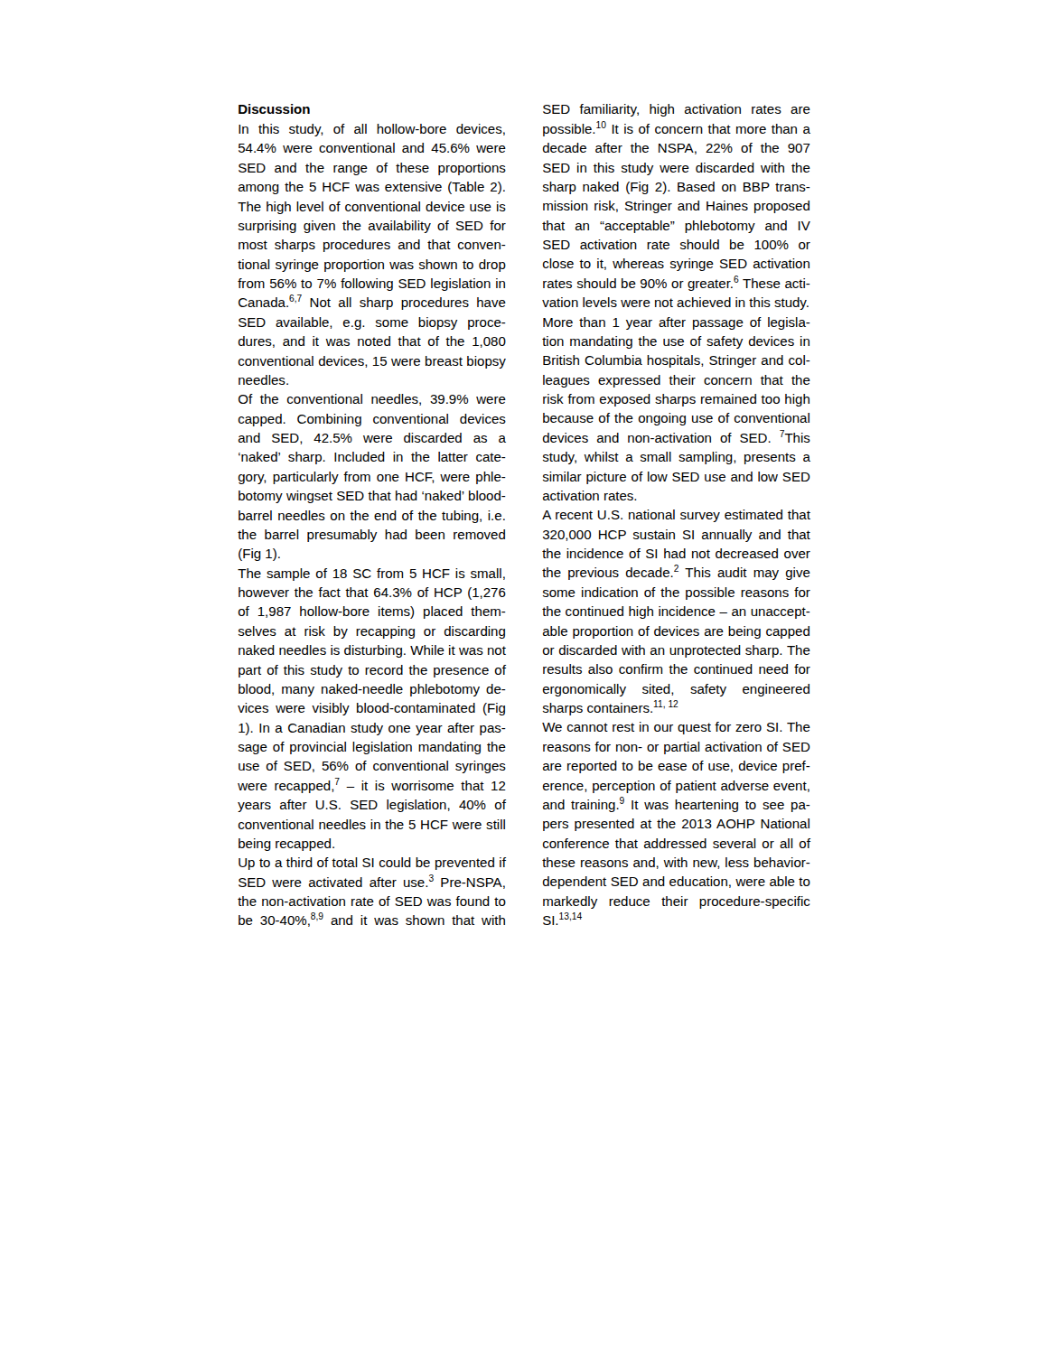Discussion
In this study, of all hollow-bore devices, 54.4% were conventional and 45.6% were SED and the range of these proportions among the 5 HCF was extensive (Table 2). The high level of conventional device use is surprising given the availability of SED for most sharps procedures and that conventional syringe proportion was shown to drop from 56% to 7% following SED legislation in Canada.6,7 Not all sharp procedures have SED available, e.g. some biopsy procedures, and it was noted that of the 1,080 conventional devices, 15 were breast biopsy needles.
Of the conventional needles, 39.9% were capped. Combining conventional devices and SED, 42.5% were discarded as a ‘naked’ sharp. Included in the latter category, particularly from one HCF, were phlebotomy wingset SED that had ‘naked’ blood-barrel needles on the end of the tubing, i.e. the barrel presumably had been removed (Fig 1).
The sample of 18 SC from 5 HCF is small, however the fact that 64.3% of HCP (1,276 of 1,987 hollow-bore items) placed themselves at risk by recapping or discarding naked needles is disturbing. While it was not part of this study to record the presence of blood, many naked-needle phlebotomy devices were visibly blood-contaminated (Fig 1). In a Canadian study one year after passage of provincial legislation mandating the use of SED, 56% of conventional syringes were recapped,7 – it is worrisome that 12 years after U.S. SED legislation, 40% of conventional needles in the 5 HCF were still being recapped.
Up to a third of total SI could be prevented if SED were activated after use.3 Pre-NSPA, the non-activation rate of SED was found to be 30-40%,8,9 and it was shown that with SED familiarity, high activation rates are possible.10 It is of concern that more than a decade after the NSPA, 22% of the 907 SED in this study were discarded with the sharp naked (Fig 2). Based on BBP transmission risk, Stringer and Haines proposed that an “acceptable” phlebotomy and IV SED activation rate should be 100% or close to it, whereas syringe SED activation rates should be 90% or greater.6 These activation levels were not achieved in this study.
More than 1 year after passage of legislation mandating the use of safety devices in British Columbia hospitals, Stringer and colleagues expressed their concern that the risk from exposed sharps remained too high because of the ongoing use of conventional devices and non-activation of SED. 7This study, whilst a small sampling, presents a similar picture of low SED use and low SED activation rates.
A recent U.S. national survey estimated that 320,000 HCP sustain SI annually and that the incidence of SI had not decreased over the previous decade.2 This audit may give some indication of the possible reasons for the continued high incidence – an unacceptable proportion of devices are being capped or discarded with an unprotected sharp. The results also confirm the continued need for ergonomically sited, safety engineered sharps containers.11, 12
We cannot rest in our quest for zero SI. The reasons for non- or partial activation of SED are reported to be ease of use, device preference, perception of patient adverse event, and training.9 It was heartening to see papers presented at the 2013 AOHP National conference that addressed several or all of these reasons and, with new, less behavior-dependent SED and education, were able to markedly reduce their procedure-specific SI.13,14